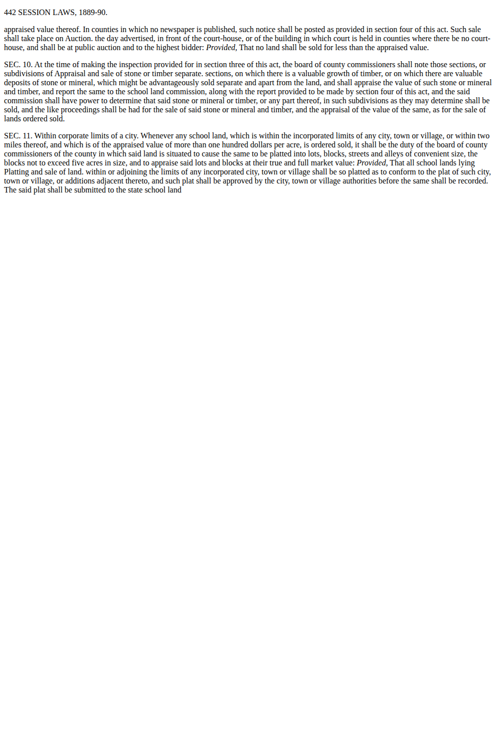442 SESSION LAWS, 1889-90.
appraised value thereof. In counties in which no newspaper is published, such notice shall be posted as provided in section four of this act. Such sale shall take place on Auction. the day advertised, in front of the court-house, or of the building in which court is held in counties where there be no court-house, and shall be at public auction and to the highest bidder: Provided, That no land shall be sold for less than the appraised value.
SEC. 10. At the time of making the inspection provided for in section three of this act, the board of county commissioners shall note those sections, or subdivisions of Appraisal and sale of stone or timber separate. sections, on which there is a valuable growth of timber, or on which there are valuable deposits of stone or mineral, which might be advantageously sold separate and apart from the land, and shall appraise the value of such stone or mineral and timber, and report the same to the school land commission, along with the report provided to be made by section four of this act, and the said commission shall have power to determine that said stone or mineral or timber, or any part thereof, in such subdivisions as they may determine shall be sold, and the like proceedings shall be had for the sale of said stone or mineral and timber, and the appraisal of the value of the same, as for the sale of lands ordered sold.
SEC. 11. Within corporate limits of a city. Whenever any school land, which is within the incorporated limits of any city, town or village, or within two miles thereof, and which is of the appraised value of more than one hundred dollars per acre, is ordered sold, it shall be the duty of the board of county commissioners of the county in which said land is situated to cause the same to be platted into lots, blocks, streets and alleys of convenient size, the blocks not to exceed five acres in size, and to appraise said lots and blocks at their true and full market value: Provided, That all school lands lying Platting and sale of land. within or adjoining the limits of any incorporated city, town or village shall be so platted as to conform to the plat of such city, town or village, or additions adjacent thereto, and such plat shall be approved by the city, town or village authorities before the same shall be recorded. The said plat shall be submitted to the state school land